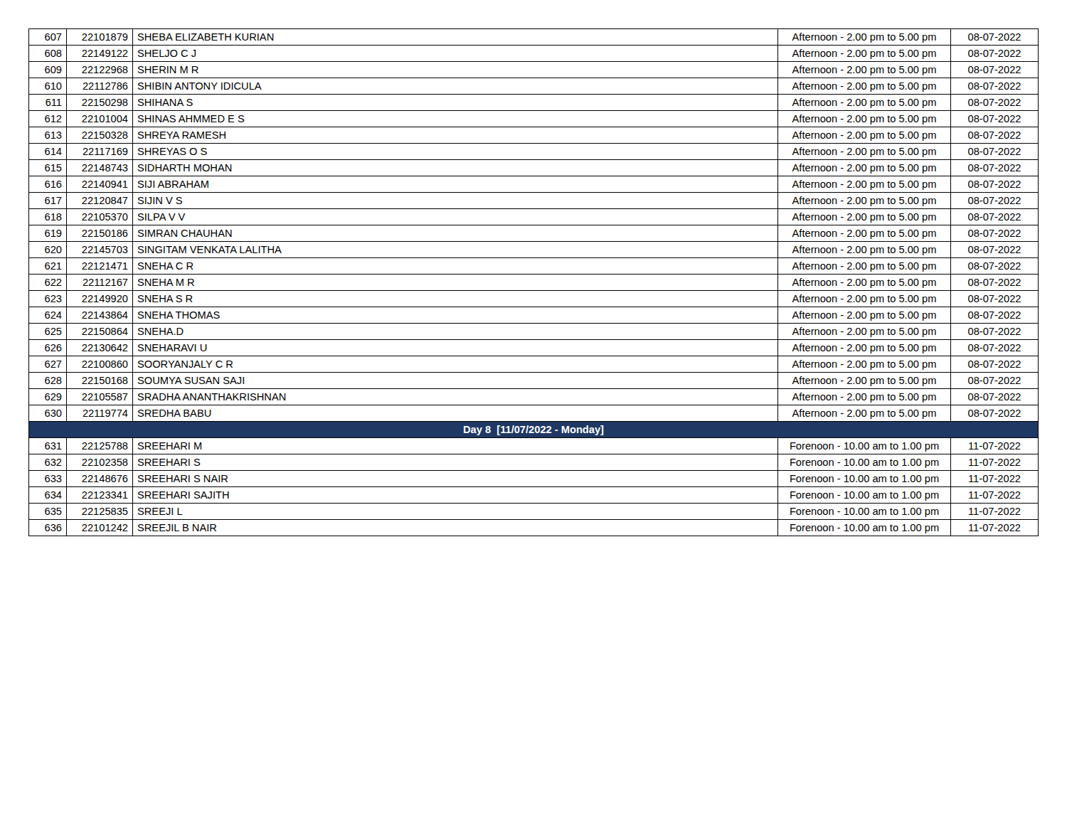| 607 | 22101879 | SHEBA ELIZABETH KURIAN | Afternoon - 2.00 pm to 5.00 pm | 08-07-2022 |
| 608 | 22149122 | SHELJO C J | Afternoon - 2.00 pm to 5.00 pm | 08-07-2022 |
| 609 | 22122968 | SHERIN M R | Afternoon - 2.00 pm to 5.00 pm | 08-07-2022 |
| 610 | 22112786 | SHIBIN ANTONY IDICULA | Afternoon - 2.00 pm to 5.00 pm | 08-07-2022 |
| 611 | 22150298 | SHIHANA S | Afternoon - 2.00 pm to 5.00 pm | 08-07-2022 |
| 612 | 22101004 | SHINAS AHMMED E S | Afternoon - 2.00 pm to 5.00 pm | 08-07-2022 |
| 613 | 22150328 | SHREYA RAMESH | Afternoon - 2.00 pm to 5.00 pm | 08-07-2022 |
| 614 | 22117169 | SHREYAS O S | Afternoon - 2.00 pm to 5.00 pm | 08-07-2022 |
| 615 | 22148743 | SIDHARTH MOHAN | Afternoon - 2.00 pm to 5.00 pm | 08-07-2022 |
| 616 | 22140941 | SIJI ABRAHAM | Afternoon - 2.00 pm to 5.00 pm | 08-07-2022 |
| 617 | 22120847 | SIJIN V S | Afternoon - 2.00 pm to 5.00 pm | 08-07-2022 |
| 618 | 22105370 | SILPA V V | Afternoon - 2.00 pm to 5.00 pm | 08-07-2022 |
| 619 | 22150186 | SIMRAN CHAUHAN | Afternoon - 2.00 pm to 5.00 pm | 08-07-2022 |
| 620 | 22145703 | SINGITAM VENKATA LALITHA | Afternoon - 2.00 pm to 5.00 pm | 08-07-2022 |
| 621 | 22121471 | SNEHA C R | Afternoon - 2.00 pm to 5.00 pm | 08-07-2022 |
| 622 | 22112167 | SNEHA M R | Afternoon - 2.00 pm to 5.00 pm | 08-07-2022 |
| 623 | 22149920 | SNEHA S R | Afternoon - 2.00 pm to 5.00 pm | 08-07-2022 |
| 624 | 22143864 | SNEHA THOMAS | Afternoon - 2.00 pm to 5.00 pm | 08-07-2022 |
| 625 | 22150864 | SNEHA.D | Afternoon - 2.00 pm to 5.00 pm | 08-07-2022 |
| 626 | 22130642 | SNEHARAVI U | Afternoon - 2.00 pm to 5.00 pm | 08-07-2022 |
| 627 | 22100860 | SOORYANJALY C R | Afternoon - 2.00 pm to 5.00 pm | 08-07-2022 |
| 628 | 22150168 | SOUMYA SUSAN SAJI | Afternoon - 2.00 pm to 5.00 pm | 08-07-2022 |
| 629 | 22105587 | SRADHA ANANTHAKRISHNAN | Afternoon - 2.00 pm to 5.00 pm | 08-07-2022 |
| 630 | 22119774 | SREDHA BABU | Afternoon - 2.00 pm to 5.00 pm | 08-07-2022 |
| Day 8 [11/07/2022 - Monday] |
| 631 | 22125788 | SREEHARI M | Forenoon - 10.00 am to 1.00 pm | 11-07-2022 |
| 632 | 22102358 | SREEHARI S | Forenoon - 10.00 am to 1.00 pm | 11-07-2022 |
| 633 | 22148676 | SREEHARI S NAIR | Forenoon - 10.00 am to 1.00 pm | 11-07-2022 |
| 634 | 22123341 | SREEHARI SAJITH | Forenoon - 10.00 am to 1.00 pm | 11-07-2022 |
| 635 | 22125835 | SREEJI L | Forenoon - 10.00 am to 1.00 pm | 11-07-2022 |
| 636 | 22101242 | SREEJIL B NAIR | Forenoon - 10.00 am to 1.00 pm | 11-07-2022 |